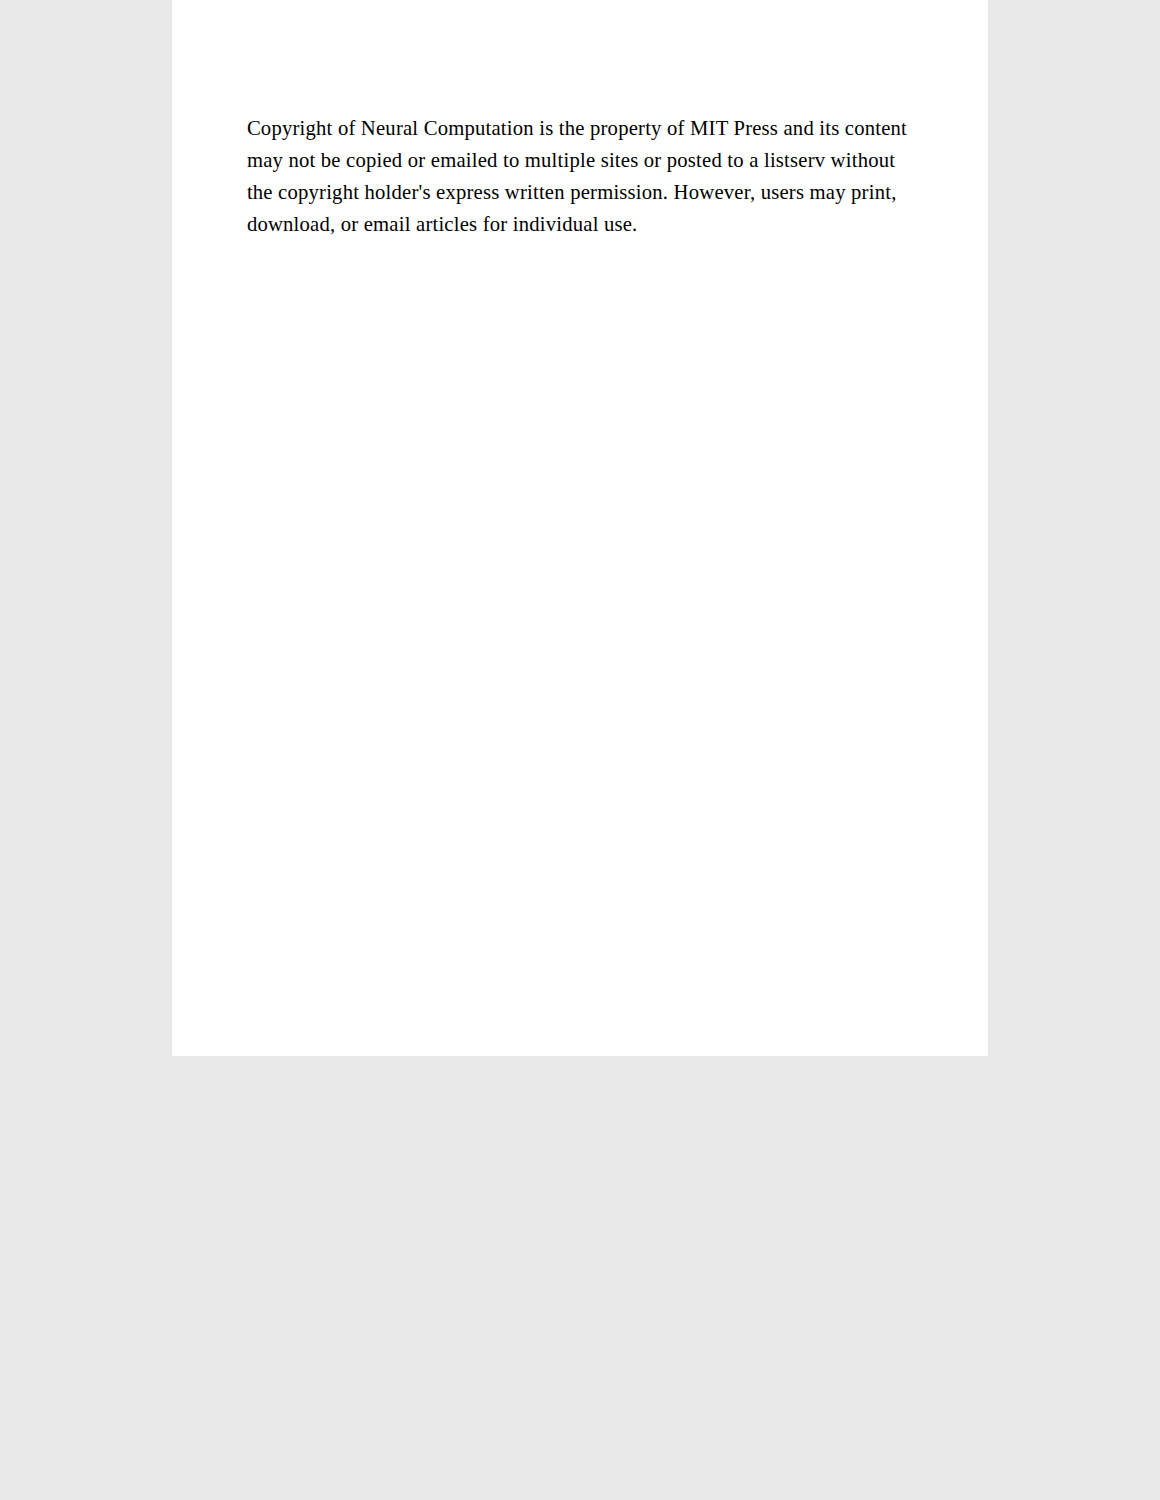Copyright of Neural Computation is the property of MIT Press and its content may not be copied or emailed to multiple sites or posted to a listserv without the copyright holder's express written permission. However, users may print, download, or email articles for individual use.